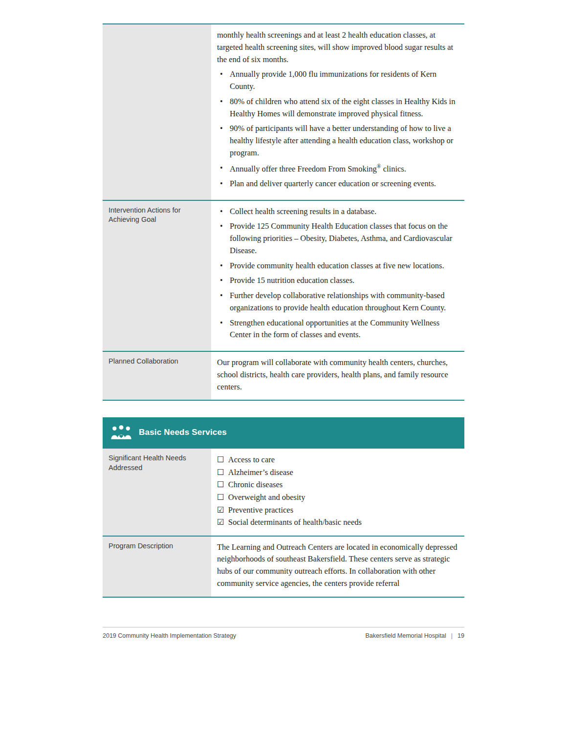| | monthly health screenings and at least 2 health education classes, at targeted health screening sites, will show improved blood sugar results at the end of six months. Annually provide 1,000 flu immunizations for residents of Kern County. 80% of children who attend six of the eight classes in Healthy Kids in Healthy Homes will demonstrate improved physical fitness. 90% of participants will have a better understanding of how to live a healthy lifestyle after attending a health education class, workshop or program. Annually offer three Freedom From Smoking ® clinics. Plan and deliver quarterly cancer education or screening events. |
| Intervention Actions for Achieving Goal | Collect health screening results in a database. Provide 125 Community Health Education classes that focus on the following priorities – Obesity, Diabetes, Asthma, and Cardiovascular Disease. Provide community health education classes at five new locations. Provide 15 nutrition education classes. Further develop collaborative relationships with community-based organizations to provide health education throughout Kern County. Strengthen educational opportunities at the Community Wellness Center in the form of classes and events. |
| Planned Collaboration | Our program will collaborate with community health centers, churches, school districts, health care providers, health plans, and family resource centers. |
Basic Needs Services
| Significant Health Needs Addressed | ☐ Access to care ☐ Alzheimer’s disease ☐ Chronic diseases ☐ Overweight and obesity ☑ Preventive practices ☑ Social determinants of health/basic needs |
| Program Description | The Learning and Outreach Centers are located in economically depressed neighborhoods of southeast Bakersfield. These centers serve as strategic hubs of our community outreach efforts. In collaboration with other community service agencies, the centers provide referral |
2019 Community Health Implementation Strategy
Bakersfield Memorial Hospital|19